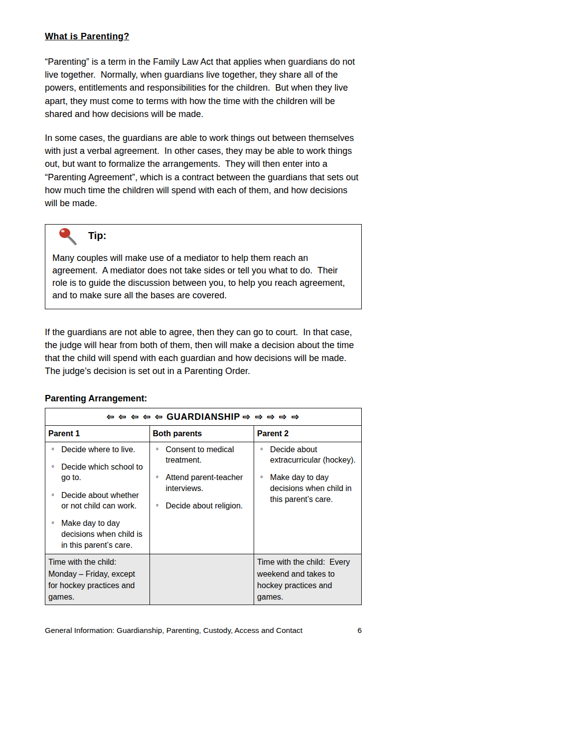What is Parenting?
“Parenting” is a term in the Family Law Act that applies when guardians do not live together. Normally, when guardians live together, they share all of the powers, entitlements and responsibilities for the children. But when they live apart, they must come to terms with how the time with the children will be shared and how decisions will be made.
In some cases, the guardians are able to work things out between themselves with just a verbal agreement. In other cases, they may be able to work things out, but want to formalize the arrangements. They will then enter into a “Parenting Agreement”, which is a contract between the guardians that sets out how much time the children will spend with each of them, and how decisions will be made.
Tip:
Many couples will make use of a mediator to help them reach an agreement. A mediator does not take sides or tell you what to do. Their role is to guide the discussion between you, to help you reach agreement, and to make sure all the bases are covered.
If the guardians are not able to agree, then they can go to court. In that case, the judge will hear from both of them, then will make a decision about the time that the child will spend with each guardian and how decisions will be made. The judge’s decision is set out in a Parenting Order.
Parenting Arrangement:
| ⇦ ⇦ ⇦ ⇦ ⇦ GUARDIANSHIP ⇨ ⇨ ⇨ ⇨ ⇨ |
| Parent 1 | Both parents | Parent 2 |
| Decide where to live. Decide which school to go to. Decide about whether or not child can work. Make day to day decisions when child is in this parent’s care. | Consent to medical treatment. Attend parent-teacher interviews. Decide about religion. | Decide about extracurricular (hockey). Make day to day decisions when child in this parent’s care. |
| Time with the child: Monday – Friday, except for hockey practices and games. | | Time with the child: Every weekend and takes to hockey practices and games. |
General Information: Guardianship, Parenting, Custody, Access and Contact 6